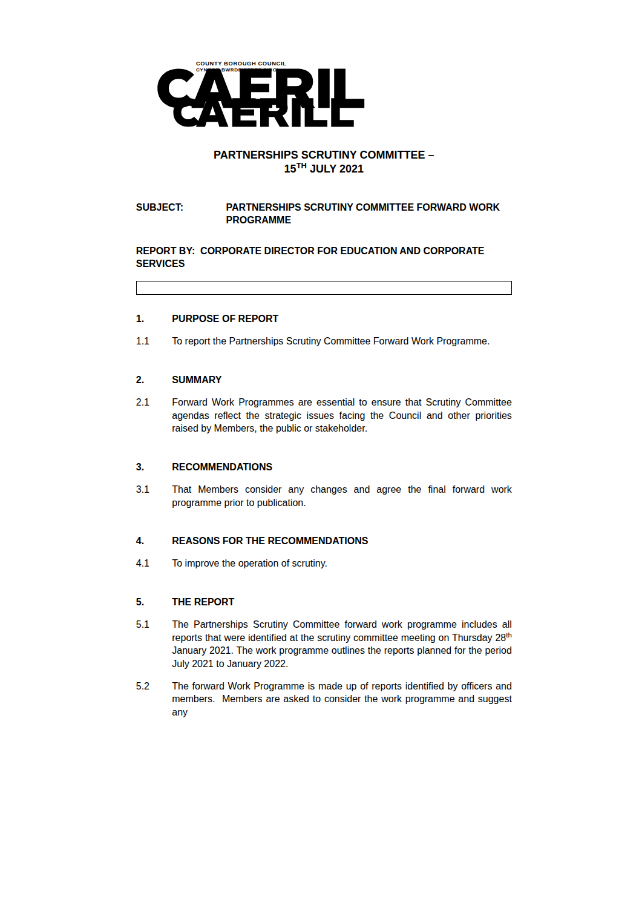COUNTY BOROUGH COUNCIL CYNGOR BWRDEISTREF SIROL
PARTNERSHIPS SCRUTINY COMMITTEE –
15TH JULY 2021
| SUBJECT: | PARTNERSHIPS SCRUTINY COMMITTEE FORWARD WORK PROGRAMME |
REPORT BY: CORPORATE DIRECTOR FOR EDUCATION AND CORPORATE SERVICES
| 1. | PURPOSE OF REPORT |
| 1.1 | To report the Partnerships Scrutiny Committee Forward Work Programme. |
| 2. | SUMMARY |
| 2.1 | Forward Work Programmes are essential to ensure that Scrutiny Committee agendas reflect the strategic issues facing the Council and other priorities raised by Members, the public or stakeholder. |
| 3. | RECOMMENDATIONS |
| 3.1 | That Members consider any changes and agree the final forward work programme prior to publication. |
| 4. | REASONS FOR THE RECOMMENDATIONS |
| 4.1 | To improve the operation of scrutiny. |
| 5. | THE REPORT |
| 5.1 | The Partnerships Scrutiny Committee forward work programme includes all reports that were identified at the scrutiny committee meeting on Thursday 28 th January 2021. The work programme outlines the reports planned for the period July 2021 to January 2022. |
| 5.2 | The forward Work Programme is made up of reports identified by officers and members. Members are asked to consider the work programme and suggest any |